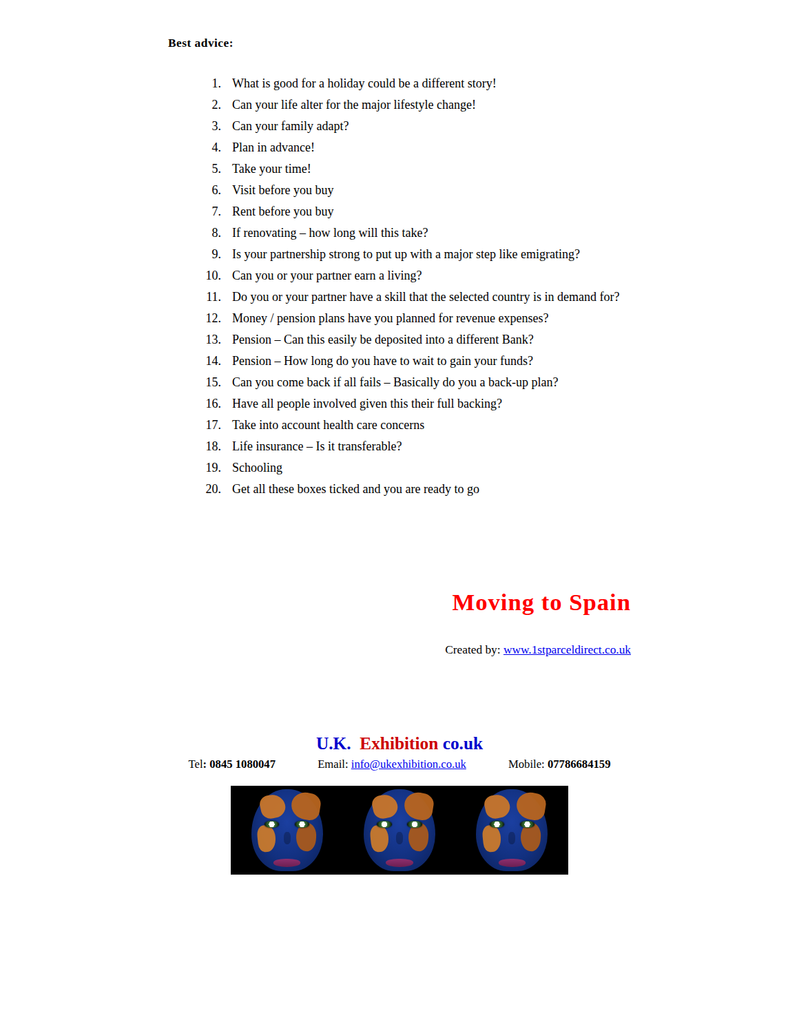Best advice:
What is good for a holiday could be a different story!
Can your life alter for the major lifestyle change!
Can your family adapt?
Plan in advance!
Take your time!
Visit before you buy
Rent before you buy
If renovating – how long will this take?
Is your partnership strong to put up with a major step like emigrating?
Can you or your partner earn a living?
Do you or your partner have a skill that the selected country is in demand for?
Money / pension plans have you planned for revenue expenses?
Pension – Can this easily be deposited into a different Bank?
Pension – How long do you have to wait to gain your funds?
Can you come back if all fails – Basically do you a back-up plan?
Have all people involved given this their full backing?
Take into account health care concerns
Life insurance – Is it transferable?
Schooling
Get all these boxes ticked and you are ready to go
Moving to Spain
Created by: www.1stparceldirect.co.uk
U.K. Exhibition co.uk
Tel: 0845 1080047 Email: info@ukexhibition.co.uk Mobile: 07786684159